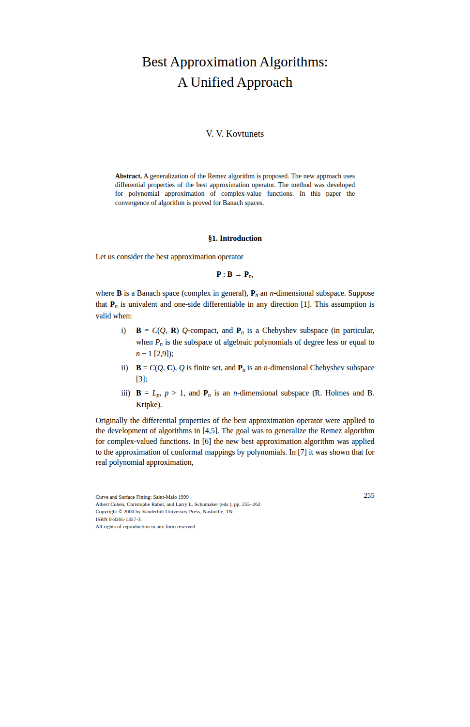Best Approximation Algorithms: A Unified Approach
V. V. Kovtunets
Abstract. A generalization of the Remez algorithm is proposed. The new approach uses differential properties of the best approximation operator. The method was developed for polynomial approximation of complex-value functions. In this paper the convergence of algorithm is proved for Banach spaces.
§1. Introduction
Let us consider the best approximation operator
P : B → Pn,
where B is a Banach space (complex in general), Pn an n-dimensional subspace. Suppose that Pn is univalent and one-side differentiable in any direction [1]. This assumption is valid when:
i) B = C(Q, R) Q-compact, and Pn is a Chebyshev subspace (in particular, when Pn is the subspace of algebraic polynomials of degree less or equal to n − 1 [2,9]);
ii) B = C(Q, C), Q is finite set, and Pn is an n-dimensional Chebyshev subspace [3];
iii) B = Lp, p > 1, and Pn is an n-dimensional subspace (R. Holmes and B. Kripke).
Originally the differential properties of the best approximation operator were applied to the development of algorithms in [4,5]. The goal was to generalize the Remez algorithm for complex-valued functions. In [6] the new best approximation algorithm was applied to the approximation of conformal mappings by polynomials. In [7] it was shown that for real polynomial approximation,
255 Curve and Surface Fitting: Saint-Malo 1999
Albert Cohen, Christophe Rabut, and Larry L. Schumaker (eds.), pp. 255–262.
Copyright © 2000 by Vanderbilt University Press, Nashville, TN.
ISBN 0-8265-1357-3.
All rights of reproduction in any form reserved.